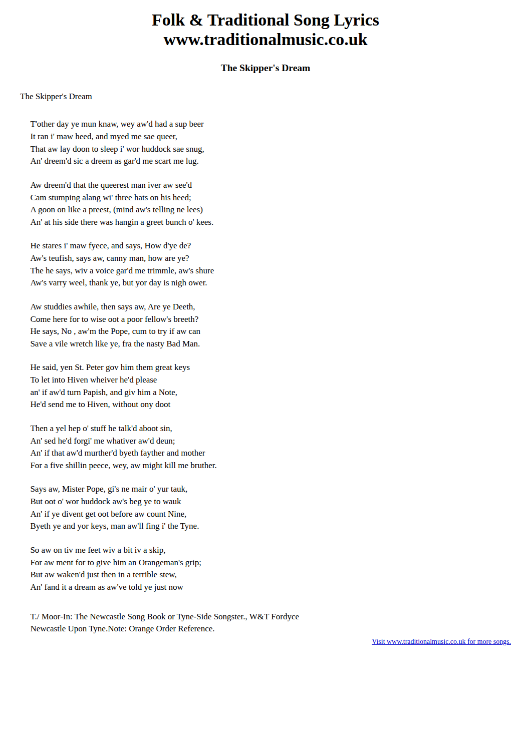Folk & Traditional Song Lyrics www.traditionalmusic.co.uk
The Skipper's Dream
The Skipper's Dream
T'other day ye mun knaw, wey aw'd had a sup beer
It ran i' maw heed, and myed me sae queer,
That aw lay doon to sleep i' wor huddock sae snug,
An' dreem'd sic a dreem as gar'd me scart me lug.
Aw dreem'd that the queerest man iver aw see'd
Cam stumping alang wi' three hats on his heed;
A goon on like a preest, (mind aw's telling ne lees)
An' at his side there was hangin a greet bunch o' kees.
He stares i' maw fyece, and says, How d'ye de?
Aw's teufish, says aw, canny man, how are ye?
The he says, wiv a voice gar'd me trimmle, aw's shure
Aw's varry weel, thank ye, but yor day is nigh ower.
Aw studdies awhile, then says aw, Are ye Deeth,
Come here for to wise oot a poor fellow's breeth?
He says, No , aw'm the Pope, cum to try if aw can
Save a vile wretch like ye, fra the nasty Bad Man.
He said, yen St. Peter gov him them great keys
To let into Hiven wheiver he'd please
an' if aw'd turn Papish, and giv him a Note,
He'd send me to Hiven, without ony doot
Then a yel hep o' stuff he talk'd aboot sin,
An' sed he'd forgi' me whativer aw'd deun;
An' if that aw'd murther'd byeth fayther and mother
For a five shillin peece, wey, aw might kill me bruther.
Says aw, Mister Pope, gi's ne mair o' yur tauk,
But oot o' wor huddock aw's beg ye to wauk
An' if ye divent get oot before aw count Nine,
Byeth ye and yor keys, man aw'll fing i' the Tyne.
So aw on tiv me feet wiv a bit iv a skip,
For aw ment for to give him an Orangeman's grip;
But aw waken'd just then in a terrible stew,
An' fand it a dream as aw've told ye just now
T./ Moor-In: The Newcastle Song Book or Tyne-Side Songster., W&T Fordyce
Newcastle Upon Tyne.Note: Orange Order Reference.
Visit www.traditionalmusic.co.uk for more songs.